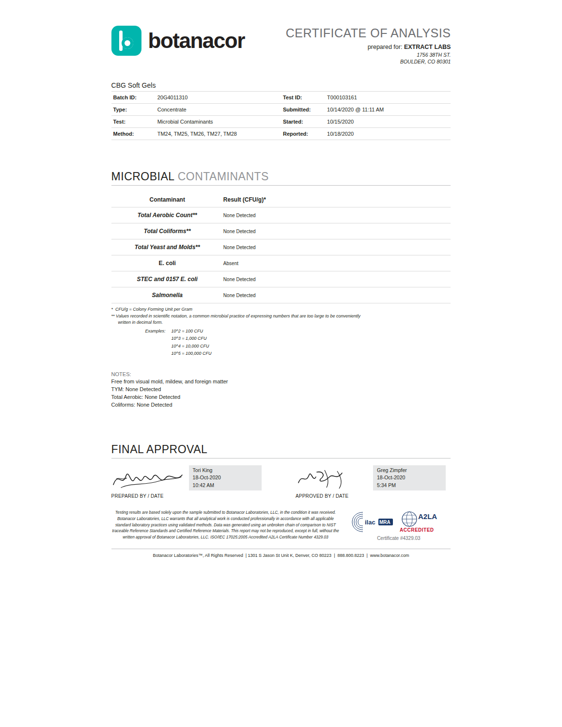botanacor
CERTIFICATE OF ANALYSIS
prepared for: EXTRACT LABS
1756 38TH ST.
BOULDER, CO 80301
CBG Soft Gels
| Batch ID: | 20G4011310 | Test ID: | T000103161 |
| Type: | Concentrate | Submitted: | 10/14/2020 @ 11:11 AM |
| Test: | Microbial Contaminants | Started: | 10/15/2020 |
| Method: | TM24, TM25, TM26, TM27, TM28 | Reported: | 10/18/2020 |
MICROBIAL CONTAMINANTS
| Contaminant | Result (CFU/g)* |
| --- | --- |
| Total Aerobic Count** | None Detected |
| Total Coliforms** | None Detected |
| Total Yeast and Molds** | None Detected |
| E. coli | Absent |
| STEC and 0157 E. coli | None Detected |
| Salmonella | None Detected |
* CFU/g = Colony Forming Unit per Gram
** Values recorded in scientific notation, a common microbial practice of expressing numbers that are too large to be conveniently
written in decimal form.
| Examples: | 10^2 = 100 CFU |
| | 10^3 = 1,000 CFU |
| | 10^4 = 10,000 CFU |
| | 10^5 = 100,000 CFU |
NOTES:
Free from visual mold, mildew, and foreign matter
TYM: None Detected
Total Aerobic: None Detected
Coliforms: None Detected
FINAL APPROVAL
Tori King
18-Oct-2020
10:42 AM
PREPARED BY / DATE
Greg Zimpfer
18-Oct-2020
5:34 PM
APPROVED BY / DATE
Testing results are based solely upon the sample submitted to Botanacor Laboratories, LLC, in the condition it was received. Botanacor Laboratories, LLC warrants that all analytical work is conducted professionally in accordance with all applicable standard laboratory practices using validated methods. Data was generated using an unbroken chain of comparison to NIST traceable Reference Standards and Certified Reference Materials. This report may not be reproduced, except in full, without the written approval of Botanacor Laboratories, LLC. ISO/IEC 17025:2005 Accredited A2LA Certificate Number 4329.03
ilac MRA
A2LA ACCREDITED
Certificate #4329.03
Botanacor Laboratories™, All Rights Reserved | 1301 S Jason St Unit K, Denver, CO 80223 | 888.800.8223 | www.botanacor.com